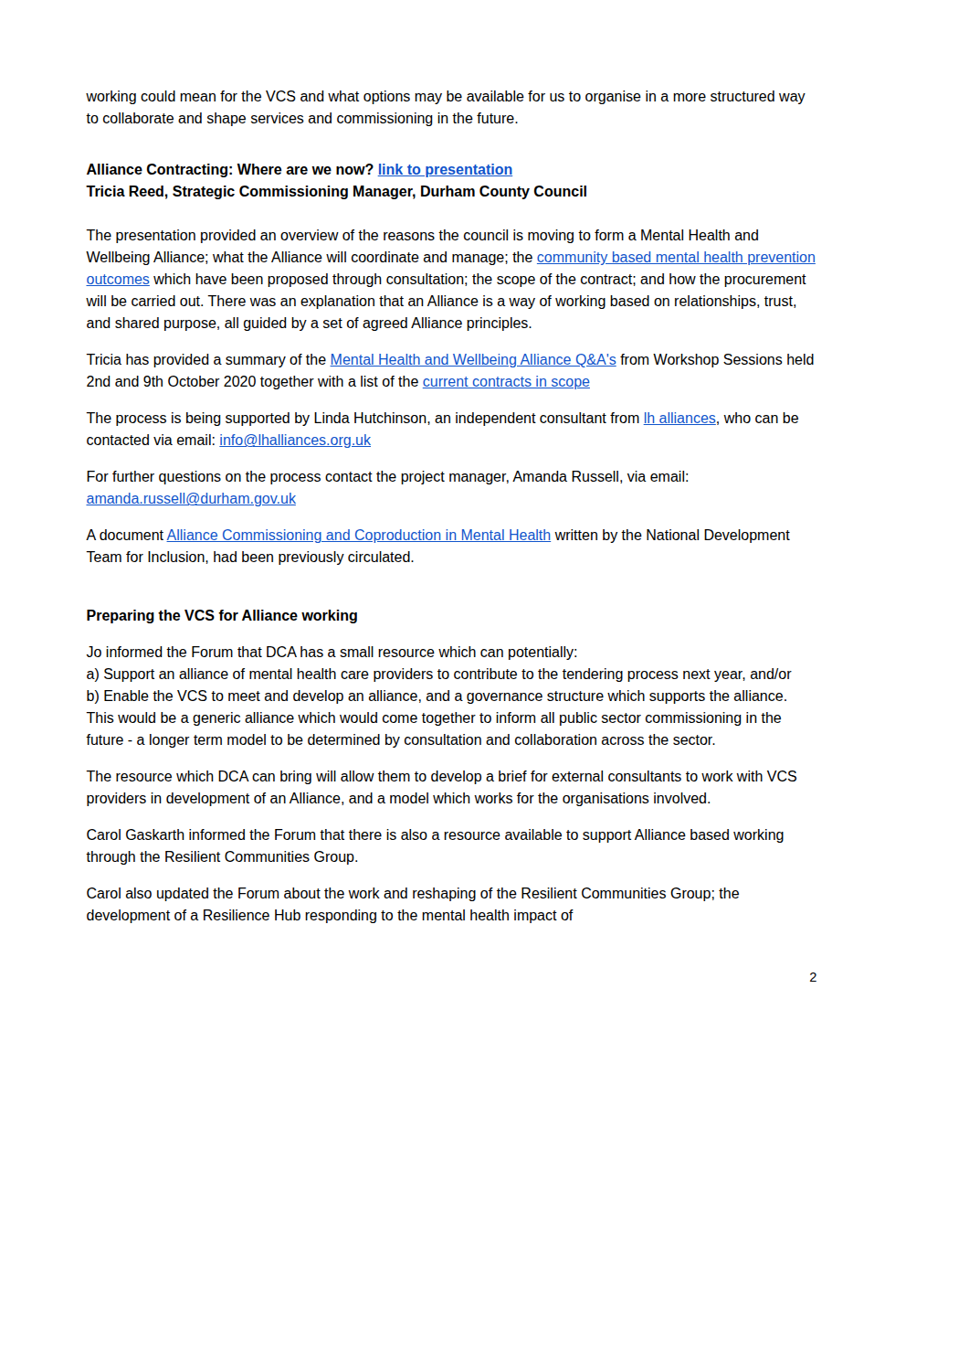working could mean for the VCS and what options may be available for us to organise in a more structured way to collaborate and shape services and commissioning in the future.
Alliance Contracting: Where are we now? link to presentation
Tricia Reed, Strategic Commissioning Manager, Durham County Council
The presentation provided an overview of the reasons the council is moving to form a Mental Health and Wellbeing Alliance; what the Alliance will coordinate and manage; the community based mental health prevention outcomes which have been proposed through consultation; the scope of the contract; and how the procurement will be carried out. There was an explanation that an Alliance is a way of working based on relationships, trust, and shared purpose, all guided by a set of agreed Alliance principles.
Tricia has provided a summary of the Mental Health and Wellbeing Alliance Q&A's from Workshop Sessions held 2nd and 9th October 2020 together with a list of the current contracts in scope
The process is being supported by Linda Hutchinson, an independent consultant from lh alliances, who can be contacted via email: info@lhalliances.org.uk
For further questions on the process contact the project manager, Amanda Russell, via email: amanda.russell@durham.gov.uk
A document Alliance Commissioning and Coproduction in Mental Health written by the National Development Team for Inclusion, had been previously circulated.
Preparing the VCS for Alliance working
Jo informed the Forum that DCA has a small resource which can potentially:
a) Support an alliance of mental health care providers to contribute to the tendering process next year, and/or
b) Enable the VCS to meet and develop an alliance, and a governance structure which supports the alliance. This would be a generic alliance which would come together to inform all public sector commissioning in the future - a longer term model to be determined by consultation and collaboration across the sector.
The resource which DCA can bring will allow them to develop a brief for external consultants to work with VCS providers in development of an Alliance, and a model which works for the organisations involved.
Carol Gaskarth informed the Forum that there is also a resource available to support Alliance based working through the Resilient Communities Group.
Carol also updated the Forum about the work and reshaping of the Resilient Communities Group; the development of a Resilience Hub responding to the mental health impact of
2